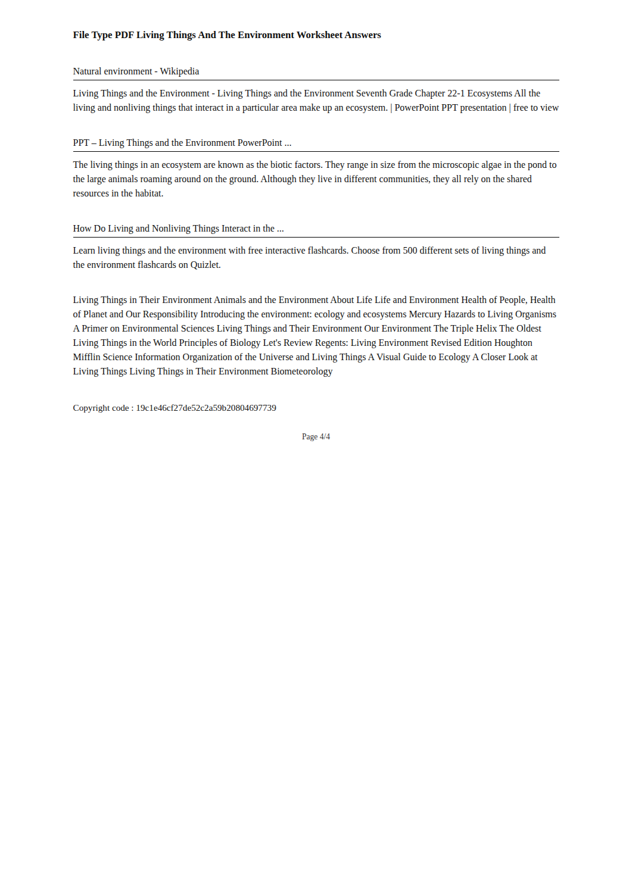File Type PDF Living Things And The Environment Worksheet Answers
Natural environment - Wikipedia
Living Things and the Environment - Living Things and the Environment Seventh Grade Chapter 22-1 Ecosystems All the living and nonliving things that interact in a particular area make up an ecosystem. | PowerPoint PPT presentation | free to view
PPT – Living Things and the Environment PowerPoint ...
The living things in an ecosystem are known as the biotic factors. They range in size from the microscopic algae in the pond to the large animals roaming around on the ground. Although they live in different communities, they all rely on the shared resources in the habitat.
How Do Living and Nonliving Things Interact in the ...
Learn living things and the environment with free interactive flashcards. Choose from 500 different sets of living things and the environment flashcards on Quizlet.
Living Things in Their Environment Animals and the Environment About Life Life and Environment Health of People, Health of Planet and Our Responsibility Introducing the environment: ecology and ecosystems Mercury Hazards to Living Organisms A Primer on Environmental Sciences Living Things and Their Environment Our Environment The Triple Helix The Oldest Living Things in the World Principles of Biology Let's Review Regents: Living Environment Revised Edition Houghton Mifflin Science Information Organization of the Universe and Living Things A Visual Guide to Ecology A Closer Look at Living Things Living Things in Their Environment Biometeorology
Copyright code : 19c1e46cf27de52c2a59b20804697739
Page 4/4